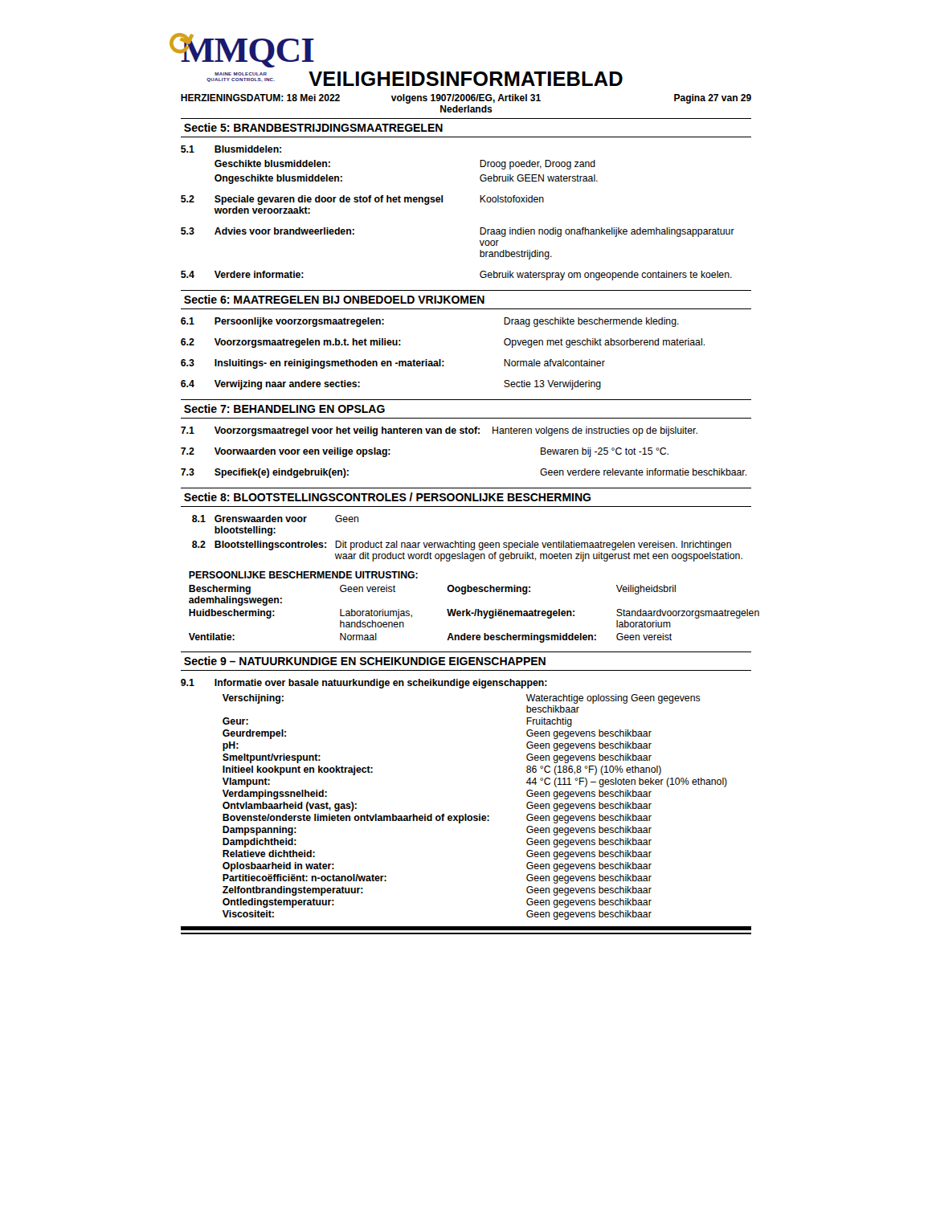⟳MMQCI
MAINE MOLECULAR
QUALITY CONTROLS, INC.
VEILIGHEIDSINFORMATIEBLAD
HERZIENINGSDATUM: 18 Mei 2022
volgens 1907/2006/EG, Artikel 31 Nederlands
Pagina 27 van 29
Sectie 5: BRANDBESTRIJDINGSMAATREGELEN
| 5.1 | Blusmiddelen: | |
| | Geschikte blusmiddelen: | Droog poeder, Droog zand |
| | Ongeschikte blusmiddelen: | Gebruik GEEN waterstraal. |
| 5.2 | Speciale gevaren die door de stof of het mengsel worden veroorzaakt: | Koolstofoxiden |
| 5.3 | Advies voor brandweerlieden: | Draag indien nodig onafhankelijke ademhalingsapparatuur voor brandbestrijding. |
| 5.4 | Verdere informatie: | Gebruik waterspray om ongeopende containers te koelen. |
Sectie 6: MAATREGELEN BIJ ONBEDOELD VRIJKOMEN
| 6.1 | Persoonlijke voorzorgsmaatregelen: | Draag geschikte beschermende kleding. |
| 6.2 | Voorzorgsmaatregelen m.b.t. het milieu: | Opvegen met geschikt absorberend materiaal. |
| 6.3 | Insluitings- en reinigingsmethoden en -materiaal: | Normale afvalcontainer |
| 6.4 | Verwijzing naar andere secties: | Sectie 13 Verwijdering |
Sectie 7: BEHANDELING EN OPSLAG
| 7.1 | Voorzorgsmaatregel voor het veilig hanteren van de stof: | Hanteren volgens de instructies op de bijsluiter. |
| 7.2 | Voorwaarden voor een veilige opslag: | Bewaren bij -25 °C tot -15 °C. |
| 7.3 | Specifiek(e) eindgebruik(en): | Geen verdere relevante informatie beschikbaar. |
Sectie 8: BLOOTSTELLINGSCONTROLES / PERSOONLIJKE BESCHERMING
| 8.1 | Grenswaarden voor blootstelling: | Geen |
| 8.2 | Blootstellingscontroles: | Dit product zal naar verwachting geen speciale ventilatiemaatregelen vereisen. Inrichtingen waar dit product wordt opgeslagen of gebruikt, moeten zijn uitgerust met een oogspoelstation. |
PERSOONLIJKE BESCHERMENDE UITRUSTING:
| Bescherming ademhalingswegen: | Geen vereist | Oogbescherming: | Veiligheidsbril |
| Huidbescherming: | Laboratoriumjas, handschoenen | Werk-/hygiënemaatregelen: | Standaardvoorzorgsmaatregelen laboratorium |
| Ventilatie: | Normaal | Andere beschermingsmiddelen: | Geen vereist |
Sectie 9 – NATUURKUNDIGE EN SCHEIKUNDIGE EIGENSCHAPPEN
| 9.1 | Informatie over basale natuurkundige en scheikundige eigenschappen: |
| Verschijning: | Waterachtige oplossing Geen gegevens beschikbaar |
| Geur: | Fruitachtig |
| Geurdrempel: | Geen gegevens beschikbaar |
| pH: | Geen gegevens beschikbaar |
| Smeltpunt/vriespunt: | Geen gegevens beschikbaar |
| Initieel kookpunt en kooktraject: | 86 °C (186,8 °F) (10% ethanol) |
| Vlampunt: | 44 °C (111 °F) – gesloten beker (10% ethanol) |
| Verdampingssnelheid: | Geen gegevens beschikbaar |
| Ontvlambaarheid (vast, gas): | Geen gegevens beschikbaar |
| Bovenste/onderste limieten ontvlambaarheid of explosie: | Geen gegevens beschikbaar |
| Dampspanning: | Geen gegevens beschikbaar |
| Dampdichtheid: | Geen gegevens beschikbaar |
| Relatieve dichtheid: | Geen gegevens beschikbaar |
| Oplosbaarheid in water: | Geen gegevens beschikbaar |
| Partitiecoëfficiënt: n-octanol/water: | Geen gegevens beschikbaar |
| Zelfontbrandingstemperatuur: | Geen gegevens beschikbaar |
| Ontledingstemperatuur: | Geen gegevens beschikbaar |
| Viscositeit: | Geen gegevens beschikbaar |